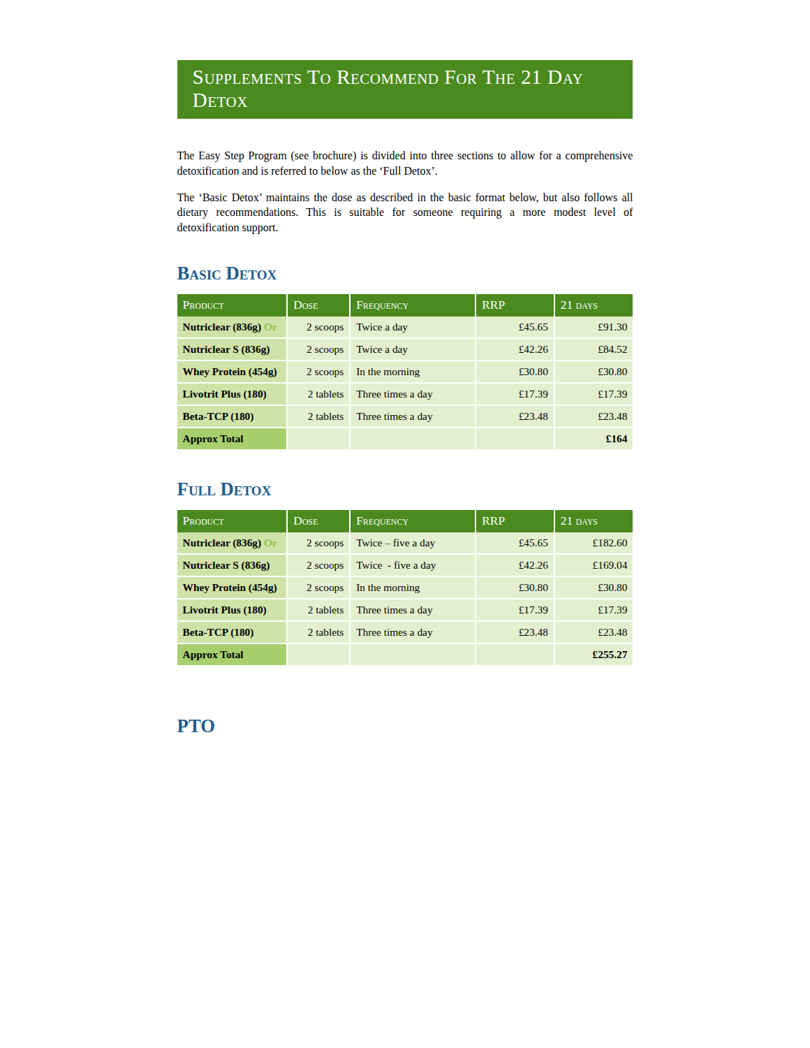Supplements To Recommend For The 21 Day Detox
The Easy Step Program (see brochure) is divided into three sections to allow for a comprehensive detoxification and is referred to below as the ‘Full Detox’.
The ‘Basic Detox’ maintains the dose as described in the basic format below, but also follows all dietary recommendations. This is suitable for someone requiring a more modest level of detoxification support.
Basic Detox
| Product | Dose | Frequency | RRP | 21 days |
| --- | --- | --- | --- | --- |
| Nutriclear (836g) Or | 2 scoops | Twice a day | £45.65 | £91.30 |
| Nutriclear S (836g) | 2 scoops | Twice a day | £42.26 | £84.52 |
| Whey Protein (454g) | 2 scoops | In the morning | £30.80 | £30.80 |
| Livotrit Plus (180) | 2 tablets | Three times a day | £17.39 | £17.39 |
| Beta-TCP (180) | 2 tablets | Three times a day | £23.48 | £23.48 |
| Approx Total | | | | £164 |
Full Detox
| Product | Dose | Frequency | RRP | 21 days |
| --- | --- | --- | --- | --- |
| Nutriclear (836g) Or | 2 scoops | Twice – five a day | £45.65 | £182.60 |
| Nutriclear S (836g) | 2 scoops | Twice - five a day | £42.26 | £169.04 |
| Whey Protein (454g) | 2 scoops | In the morning | £30.80 | £30.80 |
| Livotrit Plus (180) | 2 tablets | Three times a day | £17.39 | £17.39 |
| Beta-TCP (180) | 2 tablets | Three times a day | £23.48 | £23.48 |
| Approx Total | | | | £255.27 |
PTO